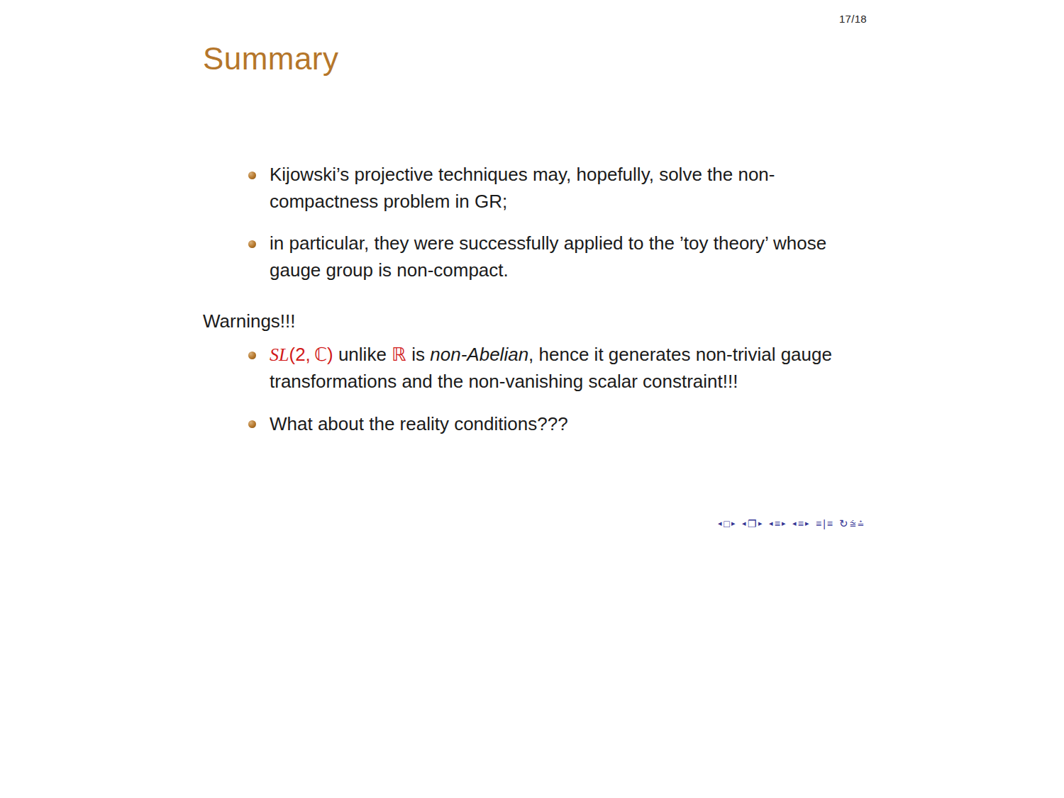17/18
Summary
Kijowski’s projective techniques may, hopefully, solve the non-compactness problem in GR;
in particular, they were successfully applied to the ’toy theory’ whose gauge group is non-compact.
Warnings!!!
SL(2, ℂ) unlike ℝ is non-Abelian, hence it generates non-trivial gauge transformations and the non-vanishing scalar constraint!!!
What about the reality conditions???
◂□▸ ◂❐▸ ◂≡▸ ◂≡▸ ≡|≡ ↻⩭⩮